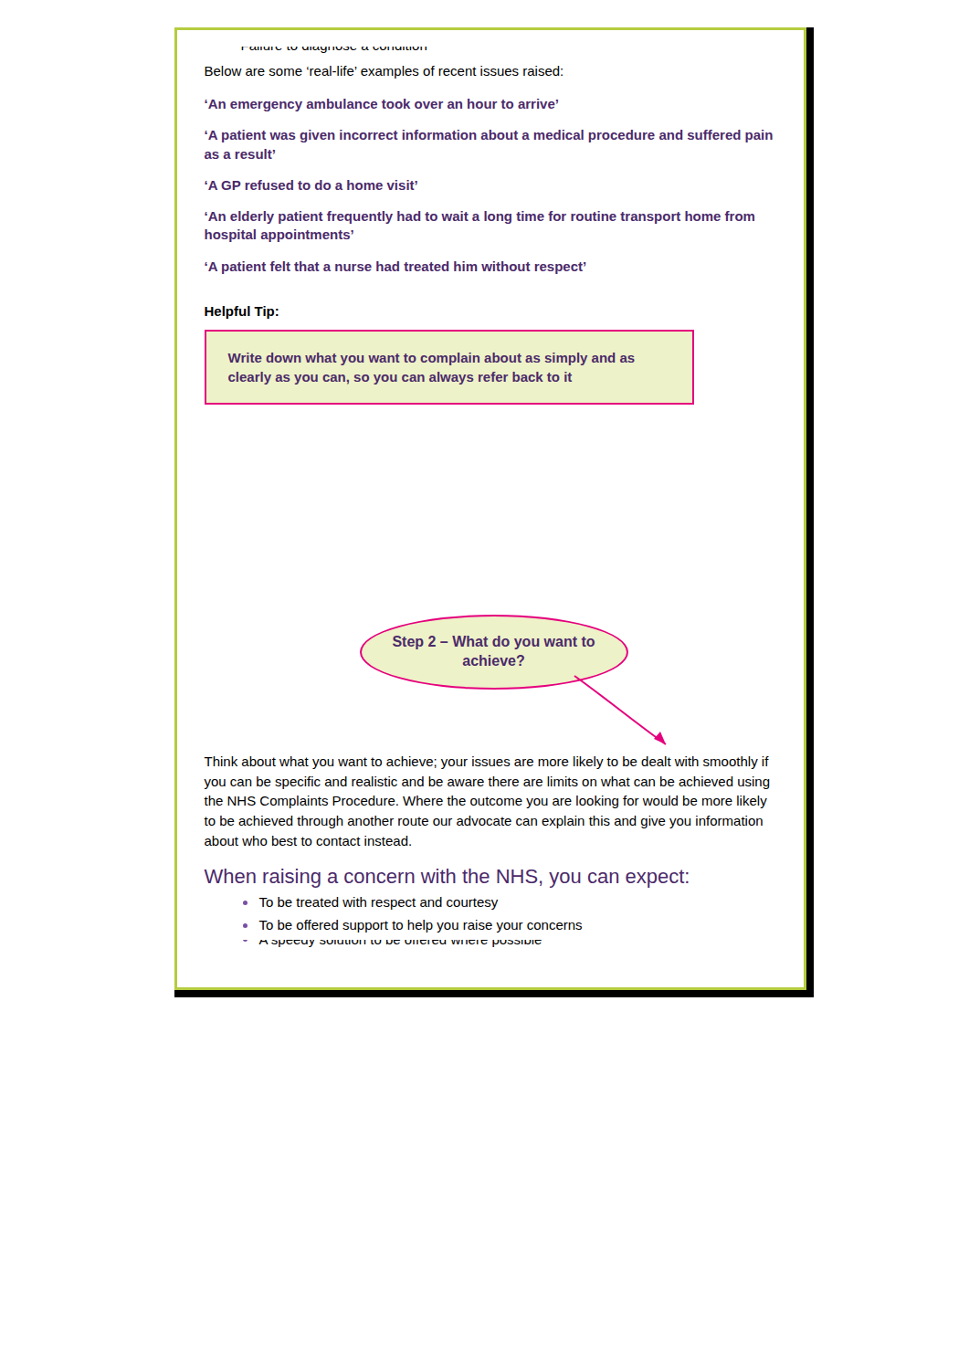Failure to diagnose a condition
Below are some ‘real-life’ examples of recent issues raised:
‘An emergency ambulance took over an hour to arrive’
‘A patient was given incorrect information about a medical procedure and suffered pain as a result’
‘A GP refused to do a home visit’
‘An elderly patient frequently had to wait a long time for routine transport home from hospital appointments’
‘A patient felt that a nurse had treated him without respect’
Helpful Tip:
Write down what you want to complain about as simply and as clearly as you can, so you can always refer back to it
Step 2 – What do you want to achieve?
Think about what you want to achieve; your issues are more likely to be dealt with smoothly if you can be specific and realistic and be aware there are limits on what can be achieved using the NHS Complaints Procedure. Where the outcome you are looking for would be more likely to be achieved through another route our advocate can explain this and give you information about who best to contact instead.
When raising a concern with the NHS, you can expect:
To be treated with respect and courtesy
To be offered support to help you raise your concerns
A speedy solution to be offered where possible